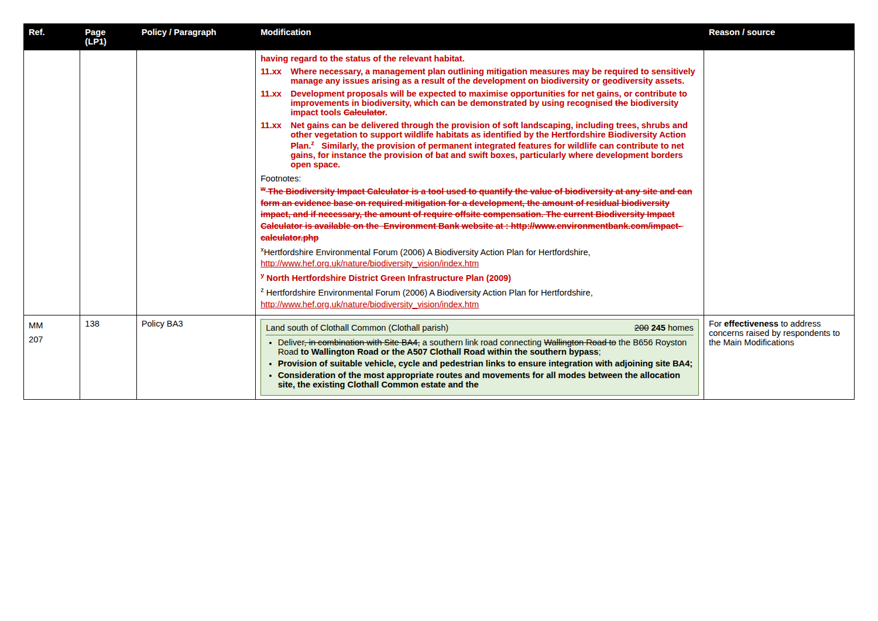| Ref. | Page (LP1) | Policy / Paragraph | Modification | Reason / source |
| --- | --- | --- | --- | --- |
| | | | having regard to the status of the relevant habitat. 11.xx Where necessary, a management plan outlining mitigation measures may be required to sensitively manage any issues arising as a result of the development on biodiversity or geodiversity assets. 11.xx Development proposals will be expected to maximise opportunities for net gains, or contribute to improvements in biodiversity, which can be demonstrated by using recognised the biodiversity impact tools Calculator . 11.xx Net gains can be delivered through the provision of soft landscaping, including trees, shrubs and other vegetation to support wildlife habitats as identified by the Hertfordshire Biodiversity Action Plan. z Similarly, the provision of permanent integrated features for wildlife can contribute to net gains, for instance the provision of bat and swift boxes, particularly where development borders open space. Footnotes: w The Biodiversity Impact Calculator is a tool used to quantify the value of biodiversity at any site and can form an evidence base on required mitigation for a development, the amount of residual biodiversity impact, and if necessary, the amount of require offsite compensation. The current Biodiversity Impact Calculator is available on the Environment Bank website at : http://www.environmentbank.com/impact- calculator.php x Hertfordshire Environmental Forum (2006) A Biodiversity Action Plan for Hertfordshire, http://www.hef.org.uk/nature/biodiversity_vision/index.htm y North Hertfordshire District Green Infrastructure Plan (2009) z Hertfordshire Environmental Forum (2006) A Biodiversity Action Plan for Hertfordshire, http://www.hef.org.uk/nature/biodiversity_vision/index.htm | |
| MM 207 | 138 | Policy BA3 | Land south of Clothall Common (Clothall parish) 200 245 homes Deliver , in combination with Site BA4, a southern link road connecting Wallington Road to the B656 Royston Road to Wallington Road or the A507 Clothall Road within the southern bypass ; Provision of suitable vehicle, cycle and pedestrian links to ensure integration with adjoining site BA4; Consideration of the most appropriate routes and movements for all modes between the allocation site, the existing Clothall Common estate and the | For effectiveness to address concerns raised by respondents to the Main Modifications |